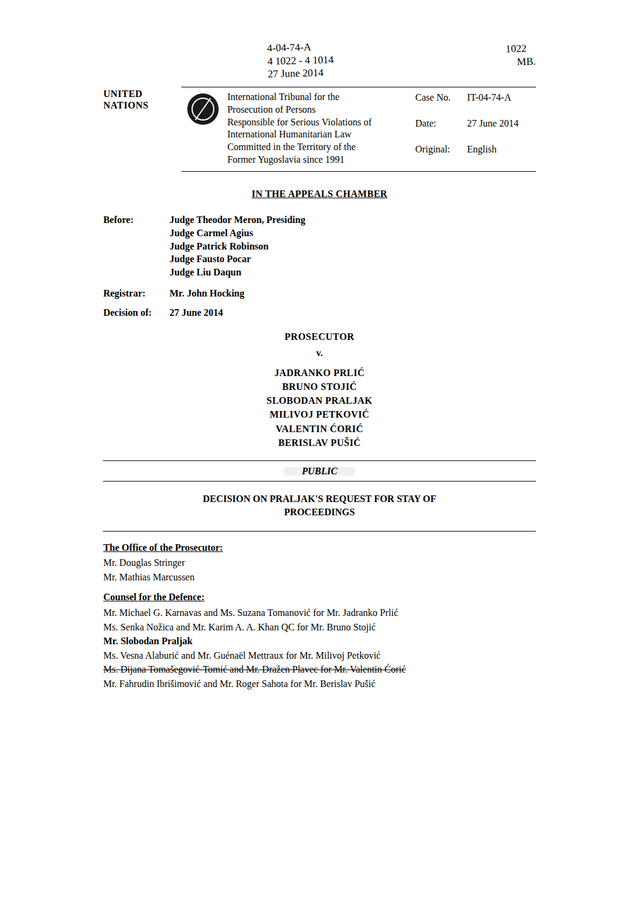4-04-74-A
4 1022 - 4 1014
27 June 2014
1022 MB.
UNITED
NATIONS
| | International Tribunal for the Prosecution of Persons Responsible for Serious Violations of International Humanitarian Law Committed in the Territory of the Former Yugoslavia since 1991 | Case No. Date: Original: | IT-04-74-A 27 June 2014 English |
IN THE APPEALS CHAMBER
Before:
Judge Theodor Meron, Presiding
Judge Carmel Agius
Judge Patrick Robinson
Judge Fausto Pocar
Judge Liu Daqun
Registrar:
Mr. John Hocking
Decision of:
27 June 2014
PROSECUTOR
v.
JADRANKO PRLIĆ
BRUNO STOJIĆ
SLOBODAN PRALJAK
MILIVOJ PETKOVIĆ
VALENTIN ĆORIĆ
BERISLAV PUŠIĆ
PUBLIC
DECISION ON PRALJAK'S REQUEST FOR STAY OF
PROCEEDINGS
The Office of the Prosecutor:
Mr. Douglas Stringer
Mr. Mathias Marcussen
Counsel for the Defence:
Mr. Michael G. Karnavas and Ms. Suzana Tomanović for Mr. Jadranko Prlić
Ms. Senka Nožica and Mr. Karim A. A. Khan QC for Mr. Bruno Stojić
Mr. Slobodan Praljak
Ms. Vesna Alaburić and Mr. Guénaël Mettraux for Mr. Milivoj Petković
Ms. Dijana Tomašegović-Tomić and Mr. Dražen Plavec for Mr. Valentin Ćorić
Mr. Fahrudin Ibrišimović and Mr. Roger Sahota for Mr. Berislav Pušić